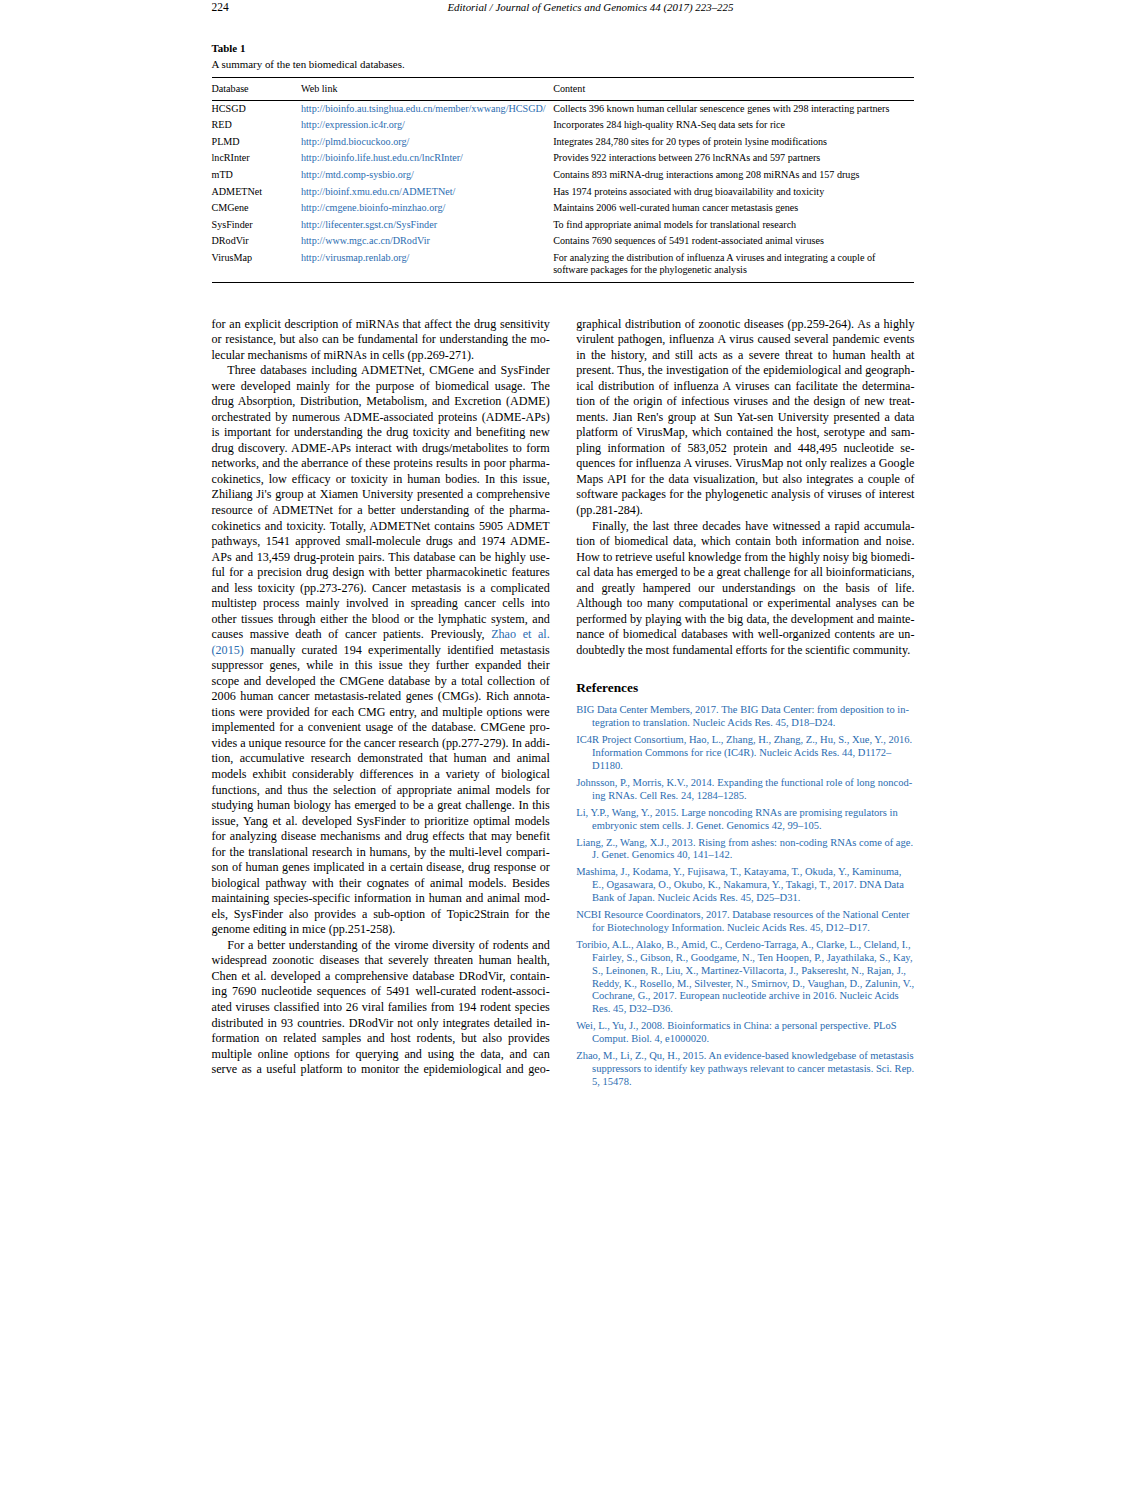224 Editorial / Journal of Genetics and Genomics 44 (2017) 223–225
Table 1
A summary of the ten biomedical databases.
| Database | Web link | Content |
| --- | --- | --- |
| HCSGD | http://bioinfo.au.tsinghua.edu.cn/member/xwwang/HCSGD/ | Collects 396 known human cellular senescence genes with 298 interacting partners |
| RED | http://expression.ic4r.org/ | Incorporates 284 high-quality RNA-Seq data sets for rice |
| PLMD | http://plmd.biocuckoo.org/ | Integrates 284,780 sites for 20 types of protein lysine modifications |
| lncRInter | http://bioinfo.life.hust.edu.cn/lncRInter/ | Provides 922 interactions between 276 lncRNAs and 597 partners |
| mTD | http://mtd.comp-sysbio.org/ | Contains 893 miRNA-drug interactions among 208 miRNAs and 157 drugs |
| ADMETNet | http://bioinf.xmu.edu.cn/ADMETNet/ | Has 1974 proteins associated with drug bioavailability and toxicity |
| CMGene | http://cmgene.bioinfo-minzhao.org/ | Maintains 2006 well-curated human cancer metastasis genes |
| SysFinder | http://lifecenter.sgst.cn/SysFinder | To find appropriate animal models for translational research |
| DRodVir | http://www.mgc.ac.cn/DRodVir | Contains 7690 sequences of 5491 rodent-associated animal viruses |
| VirusMap | http://virusmap.renlab.org/ | For analyzing the distribution of influenza A viruses and integrating a couple of software packages for the phylogenetic analysis |
for an explicit description of miRNAs that affect the drug sensitivity or resistance, but also can be fundamental for understanding the molecular mechanisms of miRNAs in cells (pp.269-271).
Three databases including ADMETNet, CMGene and SysFinder were developed mainly for the purpose of biomedical usage. The drug Absorption, Distribution, Metabolism, and Excretion (ADME) orchestrated by numerous ADME-associated proteins (ADME-APs) is important for understanding the drug toxicity and benefiting new drug discovery. ADME-APs interact with drugs/metabolites to form networks, and the aberrance of these proteins results in poor pharmacokinetics, low efficacy or toxicity in human bodies. In this issue, Zhiliang Ji's group at Xiamen University presented a comprehensive resource of ADMETNet for a better understanding of the pharmacokinetics and toxicity. Totally, ADMETNet contains 5905 ADMET pathways, 1541 approved small-molecule drugs and 1974 ADME-APs and 13,459 drug-protein pairs. This database can be highly useful for a precision drug design with better pharmacokinetic features and less toxicity (pp.273-276). Cancer metastasis is a complicated multistep process mainly involved in spreading cancer cells into other tissues through either the blood or the lymphatic system, and causes massive death of cancer patients. Previously, Zhao et al. (2015) manually curated 194 experimentally identified metastasis suppressor genes, while in this issue they further expanded their scope and developed the CMGene database by a total collection of 2006 human cancer metastasis-related genes (CMGs). Rich annotations were provided for each CMG entry, and multiple options were implemented for a convenient usage of the database. CMGene provides a unique resource for the cancer research (pp.277-279). In addition, accumulative research demonstrated that human and animal models exhibit considerably differences in a variety of biological functions, and thus the selection of appropriate animal models for studying human biology has emerged to be a great challenge. In this issue, Yang et al. developed SysFinder to prioritize optimal models for analyzing disease mechanisms and drug effects that may benefit for the translational research in humans, by the multi-level comparison of human genes implicated in a certain disease, drug response or biological pathway with their cognates of animal models. Besides maintaining species-specific information in human and animal models, SysFinder also provides a sub-option of Topic2Strain for the genome editing in mice (pp.251-258).
For a better understanding of the virome diversity of rodents and widespread zoonotic diseases that severely threaten human health, Chen et al. developed a comprehensive database DRodVir, containing 7690 nucleotide sequences of 5491 well-curated rodent-associated viruses classified into 26 viral families from 194 rodent species distributed in 93 countries. DRodVir not only integrates detailed information on related samples and host rodents, but also provides multiple online options for querying and using the data, and can serve as a useful platform to monitor the epidemiological and geographical distribution of zoonotic diseases (pp.259-264). As a highly virulent pathogen, influenza A virus caused several pandemic events in the history, and still acts as a severe threat to human health at present. Thus, the investigation of the epidemiological and geographical distribution of influenza A viruses can facilitate the determination of the origin of infectious viruses and the design of new treatments. Jian Ren's group at Sun Yat-sen University presented a data platform of VirusMap, which contained the host, serotype and sampling information of 583,052 protein and 448,495 nucleotide sequences for influenza A viruses. VirusMap not only realizes a Google Maps API for the data visualization, but also integrates a couple of software packages for the phylogenetic analysis of viruses of interest (pp.281-284).
Finally, the last three decades have witnessed a rapid accumulation of biomedical data, which contain both information and noise. How to retrieve useful knowledge from the highly noisy big biomedical data has emerged to be a great challenge for all bioinformaticians, and greatly hampered our understandings on the basis of life. Although too many computational or experimental analyses can be performed by playing with the big data, the development and maintenance of biomedical databases with well-organized contents are undoubtedly the most fundamental efforts for the scientific community.
References
BIG Data Center Members, 2017. The BIG Data Center: from deposition to integration to translation. Nucleic Acids Res. 45, D18–D24.
IC4R Project Consortium, Hao, L., Zhang, H., Zhang, Z., Hu, S., Xue, Y., 2016. Information Commons for rice (IC4R). Nucleic Acids Res. 44, D1172–D1180.
Johnsson, P., Morris, K.V., 2014. Expanding the functional role of long noncoding RNAs. Cell Res. 24, 1284–1285.
Li, Y.P., Wang, Y., 2015. Large noncoding RNAs are promising regulators in embryonic stem cells. J. Genet. Genomics 42, 99–105.
Liang, Z., Wang, X.J., 2013. Rising from ashes: non-coding RNAs come of age. J. Genet. Genomics 40, 141–142.
Mashima, J., Kodama, Y., Fujisawa, T., Katayama, T., Okuda, Y., Kaminuma, E., Ogasawara, O., Okubo, K., Nakamura, Y., Takagi, T., 2017. DNA Data Bank of Japan. Nucleic Acids Res. 45, D25–D31.
NCBI Resource Coordinators, 2017. Database resources of the National Center for Biotechnology Information. Nucleic Acids Res. 45, D12–D17.
Toribio, A.L., Alako, B., Amid, C., Cerdeno-Tarraga, A., Clarke, L., Cleland, I., Fairley, S., Gibson, R., Goodgame, N., Ten Hoopen, P., Jayathilaka, S., Kay, S., Leinonen, R., Liu, X., Martinez-Villacorta, J., Pakseresht, N., Rajan, J., Reddy, K., Rosello, M., Silvester, N., Smirnov, D., Vaughan, D., Zalunin, V., Cochrane, G., 2017. European nucleotide archive in 2016. Nucleic Acids Res. 45, D32–D36.
Wei, L., Yu, J., 2008. Bioinformatics in China: a personal perspective. PLoS Comput. Biol. 4, e1000020.
Zhao, M., Li, Z., Qu, H., 2015. An evidence-based knowledgebase of metastasis suppressors to identify key pathways relevant to cancer metastasis. Sci. Rep. 5, 15478.